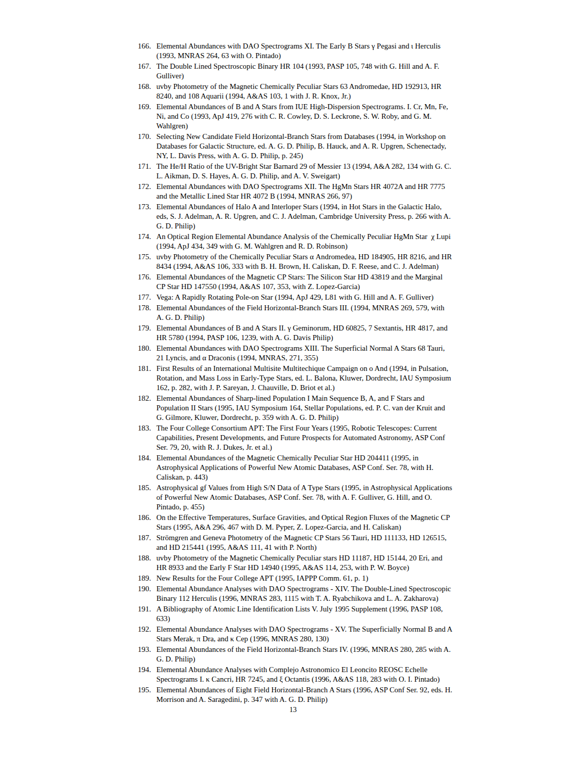166. Elemental Abundances with DAO Spectrograms XI. The Early B Stars γ Pegasi and ι Herculis (1993, MNRAS 264, 63 with O. Pintado)
167. The Double Lined Spectroscopic Binary HR 104 (1993, PASP 105, 748 with G. Hill and A. F. Gulliver)
168. uvby Photometry of the Magnetic Chemically Peculiar Stars 63 Andromedae, HD 192913, HR 8240, and 108 Aquarii (1994, A&AS 103, 1 with J. R. Knox, Jr.)
169. Elemental Abundances of B and A Stars from IUE High-Dispersion Spectrograms. I. Cr, Mn, Fe, Ni, and Co (1993, ApJ 419, 276 with C. R. Cowley, D. S. Leckrone, S. W. Roby, and G. M. Wahlgren)
170. Selecting New Candidate Field Horizontal-Branch Stars from Databases (1994, in Workshop on Databases for Galactic Structure, ed. A. G. D. Philip, B. Hauck, and A. R. Upgren, Schenectady, NY, L. Davis Press, with A. G. D. Philip, p. 245)
171. The He/H Ratio of the UV-Bright Star Barnard 29 of Messier 13 (1994, A&A 282, 134 with G. C. L. Aikman, D. S. Hayes, A. G. D. Philip, and A. V. Sweigart)
172. Elemental Abundances with DAO Spectrograms XII. The HgMn Stars HR 4072A and HR 7775 and the Metallic Lined Star HR 4072 B (1994, MNRAS 266, 97)
173. Elemental Abundances of Halo A and Interloper Stars (1994, in Hot Stars in the Galactic Halo, eds, S. J. Adelman, A. R. Upgren, and C. J. Adelman, Cambridge University Press, p. 266 with A. G. D. Philip)
174. An Optical Region Elemental Abundance Analysis of the Chemically Peculiar HgMn Star χ Lupi (1994, ApJ 434, 349 with G. M. Wahlgren and R. D. Robinson)
175. uvby Photometry of the Chemically Peculiar Stars α Andromedea, HD 184905, HR 8216, and HR 8434 (1994, A&AS 106, 333 with B. H. Brown, H. Caliskan, D. F. Reese, and C. J. Adelman)
176. Elemental Abundances of the Magnetic CP Stars: The Silicon Star HD 43819 and the Marginal CP Star HD 147550 (1994, A&AS 107, 353, with Z. Lopez-Garcia)
177. Vega: A Rapidly Rotating Pole-on Star (1994, ApJ 429, L81 with G. Hill and A. F. Gulliver)
178. Elemental Abundances of the Field Horizontal-Branch Stars III. (1994, MNRAS 269, 579, with A. G. D. Philip)
179. Elemental Abundances of B and A Stars II. γ Geminorum, HD 60825, 7 Sextantis, HR 4817, and HR 5780 (1994, PASP 106, 1239, with A. G. Davis Philip)
180. Elemental Abundances with DAO Spectrograms XIII. The Superficial Normal A Stars 68 Tauri, 21 Lyncis, and α Draconis (1994, MNRAS, 271, 355)
181. First Results of an International Multisite Multitechique Campaign on o And (1994, in Pulsation, Rotation, and Mass Loss in Early-Type Stars, ed. L. Balona, Kluwer, Dordrecht, IAU Symposium 162, p. 282, with J. P. Sareyan, J. Chauville, D. Briot et al.)
182. Elemental Abundances of Sharp-lined Population I Main Sequence B, A, and F Stars and Population II Stars (1995, IAU Symposium 164, Stellar Populations, ed. P. C. van der Kruit and G. Gilmore, Kluwer, Dordrecht, p. 359 with A. G. D. Philip)
183. The Four College Consortium APT: The First Four Years (1995, Robotic Telescopes: Current Capabilities, Present Developments, and Future Prospects for Automated Astronomy, ASP Conf Ser. 79, 20, with R. J. Dukes, Jr. et al.)
184. Elemental Abundances of the Magnetic Chemically Peculiar Star HD 204411 (1995, in Astrophysical Applications of Powerful New Atomic Databases, ASP Conf. Ser. 78, with H. Caliskan, p. 443)
185. Astrophysical gf Values from High S/N Data of A Type Stars (1995, in Astrophysical Applications of Powerful New Atomic Databases, ASP Conf. Ser. 78, with A. F. Gulliver, G. Hill, and O. Pintado, p. 455)
186. On the Effective Temperatures, Surface Gravities, and Optical Region Fluxes of the Magnetic CP Stars (1995, A&A 296, 467 with D. M. Pyper, Z. Lopez-Garcia, and H. Caliskan)
187. Strömgren and Geneva Photometry of the Magnetic CP Stars 56 Tauri, HD 111133, HD 126515, and HD 215441 (1995, A&AS 111, 41 with P. North)
188. uvby Photometry of the Magnetic Chemically Peculiar stars HD 11187, HD 15144, 20 Eri, and HR 8933 and the Early F Star HD 14940 (1995, A&AS 114, 253, with P. W. Boyce)
189. New Results for the Four College APT (1995, IAPPP Comm. 61, p. 1)
190. Elemental Abundance Analyses with DAO Spectrograms - XIV. The Double-Lined Spectroscopic Binary 112 Herculis (1996, MNRAS 283, 1115 with T. A. Ryabchikova and L. A. Zakharova)
191. A Bibliography of Atomic Line Identification Lists V. July 1995 Supplement (1996, PASP 108, 633)
192. Elemental Abundance Analyses with DAO Spectrograms - XV. The Superficially Normal B and A Stars Merak, π Dra, and κ Cep (1996, MNRAS 280, 130)
193. Elemental Abundances of the Field Horizontal-Branch Stars IV. (1996, MNRAS 280, 285 with A. G. D. Philip)
194. Elemental Abundance Analyses with Complejo Astronomico El Leoncito REOSC Echelle Spectrograms I. κ Cancri, HR 7245, and ξ Octantis (1996, A&AS 118, 283 with O. I. Pintado)
195. Elemental Abundances of Eight Field Horizontal-Branch A Stars (1996, ASP Conf Ser. 92, eds. H. Morrison and A. Saragedini, p. 347 with A. G. D. Philip)
13